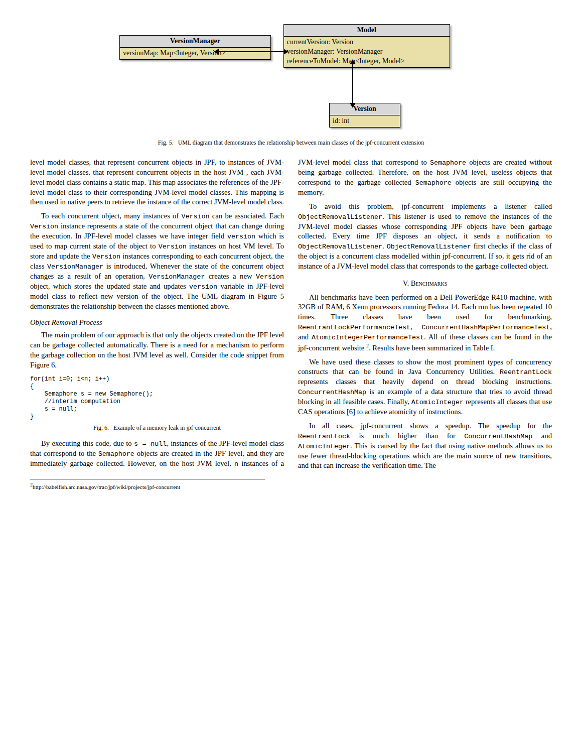VersionManager
versionMap: Map<Integer, Version>
Model
currentVersion: Version
versionManager: VersionManager
referenceToModel: Map<Integer, Model>
Version
id: int
Fig. 5. UML diagram that demonstrates the relationship between main classes of the jpf-concurrent extension
level model classes, that represent concurrent objects in JPF, to instances of JVM-level model classes, that represent concurrent objects in the host JVM , each JVM-level model class contains a static map. This map associates the references of the JPF-level model class to their corresponding JVM-level model classes. This mapping is then used in native peers to retrieve the instance of the correct JVM-level model class.
To each concurrent object, many instances of Version can be associated. Each Version instance represents a state of the concurrent object that can change during the execution. In JPF-level model classes we have integer field version which is used to map current state of the object to Version instances on host VM level. To store and update the Version instances corresponding to each concurrent object, the class VersionManager is introduced, Whenever the state of the concurrent object changes as a result of an operation, VersionManager creates a new Version object, which stores the updated state and updates version variable in JPF-level model class to reflect new version of the object. The UML diagram in Figure 5 demonstrates the relationship between the classes mentioned above.
Object Removal Process
The main problem of our approach is that only the objects created on the JPF level can be garbage collected automatically. There is a need for a mechanism to perform the garbage collection on the host JVM level as well. Consider the code snippet from Figure 6.
for(int i=0; i<n; i++)
{
    Semaphore s = new Semaphore();
    //interim computation
    s = null;
}
Fig. 6. Example of a memory leak in jpf-concurrent
By executing this code, due to s = null, instances of the JPF-level model class that correspond to the Semaphore objects are created in the JPF level, and they are immediately garbage collected. However, on the host JVM level, n instances of a JVM-level model class that correspond to Semaphore objects are created without being garbage collected. Therefore, on the host JVM level, useless objects that correspond to the garbage collected Semaphore objects are still occupying the memory.
To avoid this problem, jpf-concurrent implements a listener called ObjectRemovalListener. This listener is used to remove the instances of the JVM-level model classes whose corresponding JPF objects have been garbage collected. Every time JPF disposes an object, it sends a notification to ObjectRemovalListener. ObjectRemovalListener first checks if the class of the object is a concurrent class modelled within jpf-concurrent. If so, it gets rid of an instance of a JVM-level model class that corresponds to the garbage collected object.
V. Benchmarks
All benchmarks have been performed on a Dell PowerEdge R410 machine, with 32GB of RAM, 6 Xeon processors running Fedora 14. Each run has been repeated 10 times. Three classes have been used for benchmarking, ReentrantLockPerformanceTest, ConcurrentHashMapPerformanceTest, and AtomicIntegerPerformanceTest. All of these classes can be found in the jpf-concurrent website 2. Results have been summarized in Table I.
We have used these classes to show the most prominent types of concurrency constructs that can be found in Java Concurrency Utilities. ReentrantLock represents classes that heavily depend on thread blocking instructions. ConcurrentHashMap is an example of a data structure that tries to avoid thread blocking in all feasible cases. Finally, AtomicInteger represents all classes that use CAS operations [6] to achieve atomicity of instructions.
In all cases, jpf-concurrent shows a speedup. The speedup for the ReentrantLock is much higher than for ConcurrentHashMap and AtomicInteger. This is caused by the fact that using native methods allows us to use fewer thread-blocking operations which are the main source of new transitions, and that can increase the verification time. The
2http://babelfish.arc.nasa.gov/trac/jpf/wiki/projects/jpf-concurrent